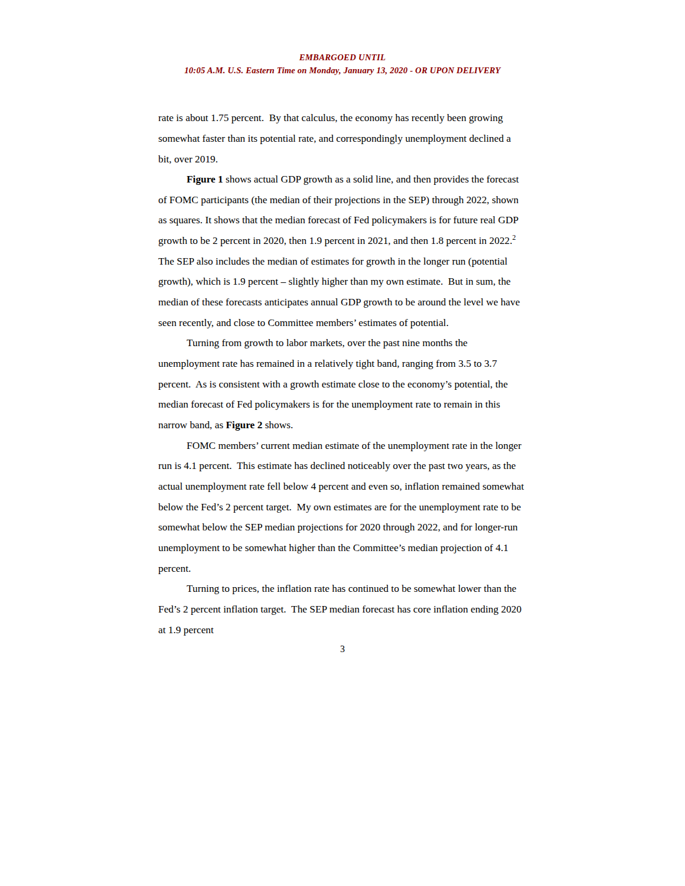EMBARGOED UNTIL
10:05 A.M. U.S. Eastern Time on Monday, January 13, 2020 - OR UPON DELIVERY
rate is about 1.75 percent. By that calculus, the economy has recently been growing somewhat faster than its potential rate, and correspondingly unemployment declined a bit, over 2019.
Figure 1 shows actual GDP growth as a solid line, and then provides the forecast of FOMC participants (the median of their projections in the SEP) through 2022, shown as squares. It shows that the median forecast of Fed policymakers is for future real GDP growth to be 2 percent in 2020, then 1.9 percent in 2021, and then 1.8 percent in 2022.2 The SEP also includes the median of estimates for growth in the longer run (potential growth), which is 1.9 percent – slightly higher than my own estimate. But in sum, the median of these forecasts anticipates annual GDP growth to be around the level we have seen recently, and close to Committee members’ estimates of potential.
Turning from growth to labor markets, over the past nine months the unemployment rate has remained in a relatively tight band, ranging from 3.5 to 3.7 percent. As is consistent with a growth estimate close to the economy’s potential, the median forecast of Fed policymakers is for the unemployment rate to remain in this narrow band, as Figure 2 shows.
FOMC members’ current median estimate of the unemployment rate in the longer run is 4.1 percent. This estimate has declined noticeably over the past two years, as the actual unemployment rate fell below 4 percent and even so, inflation remained somewhat below the Fed’s 2 percent target. My own estimates are for the unemployment rate to be somewhat below the SEP median projections for 2020 through 2022, and for longer-run unemployment to be somewhat higher than the Committee’s median projection of 4.1 percent.
Turning to prices, the inflation rate has continued to be somewhat lower than the Fed’s 2 percent inflation target. The SEP median forecast has core inflation ending 2020 at 1.9 percent
3